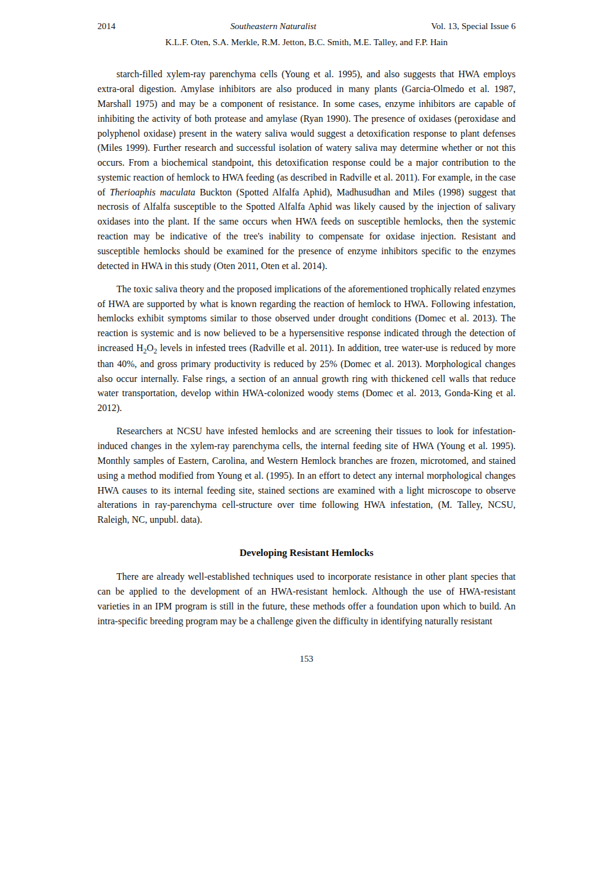2014 Southeastern Naturalist Vol. 13, Special Issue 6
K.L.F. Oten, S.A. Merkle, R.M. Jetton, B.C. Smith, M.E. Talley, and F.P. Hain
starch-filled xylem-ray parenchyma cells (Young et al. 1995), and also suggests that HWA employs extra-oral digestion. Amylase inhibitors are also produced in many plants (Garcia-Olmedo et al. 1987, Marshall 1975) and may be a component of resistance. In some cases, enzyme inhibitors are capable of inhibiting the activity of both protease and amylase (Ryan 1990). The presence of oxidases (peroxidase and polyphenol oxidase) present in the watery saliva would suggest a detoxification response to plant defenses (Miles 1999). Further research and successful isolation of watery saliva may determine whether or not this occurs. From a biochemical standpoint, this detoxification response could be a major contribution to the systemic reaction of hemlock to HWA feeding (as described in Radville et al. 2011). For example, in the case of Therioaphis maculata Buckton (Spotted Alfalfa Aphid), Madhusudhan and Miles (1998) suggest that necrosis of Alfalfa susceptible to the Spotted Alfalfa Aphid was likely caused by the injection of salivary oxidases into the plant. If the same occurs when HWA feeds on susceptible hemlocks, then the systemic reaction may be indicative of the tree's inability to compensate for oxidase injection. Resistant and susceptible hemlocks should be examined for the presence of enzyme inhibitors specific to the enzymes detected in HWA in this study (Oten 2011, Oten et al. 2014).
The toxic saliva theory and the proposed implications of the aforementioned trophically related enzymes of HWA are supported by what is known regarding the reaction of hemlock to HWA. Following infestation, hemlocks exhibit symptoms similar to those observed under drought conditions (Domec et al. 2013). The reaction is systemic and is now believed to be a hypersensitive response indicated through the detection of increased H2O2 levels in infested trees (Radville et al. 2011). In addition, tree water-use is reduced by more than 40%, and gross primary productivity is reduced by 25% (Domec et al. 2013). Morphological changes also occur internally. False rings, a section of an annual growth ring with thickened cell walls that reduce water transportation, develop within HWA-colonized woody stems (Domec et al. 2013, Gonda-King et al. 2012).
Researchers at NCSU have infested hemlocks and are screening their tissues to look for infestation-induced changes in the xylem-ray parenchyma cells, the internal feeding site of HWA (Young et al. 1995). Monthly samples of Eastern, Carolina, and Western Hemlock branches are frozen, microtomed, and stained using a method modified from Young et al. (1995). In an effort to detect any internal morphological changes HWA causes to its internal feeding site, stained sections are examined with a light microscope to observe alterations in ray-parenchyma cell-structure over time following HWA infestation, (M. Talley, NCSU, Raleigh, NC, unpubl. data).
Developing Resistant Hemlocks
There are already well-established techniques used to incorporate resistance in other plant species that can be applied to the development of an HWA-resistant hemlock. Although the use of HWA-resistant varieties in an IPM program is still in the future, these methods offer a foundation upon which to build. An intra-specific breeding program may be a challenge given the difficulty in identifying naturally resistant
153